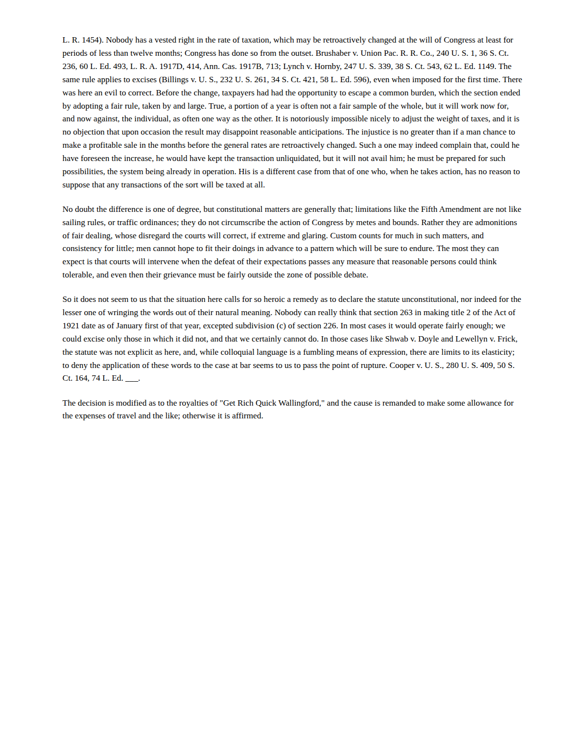L. R. 1454). Nobody has a vested right in the rate of taxation, which may be retroactively changed at the will of Congress at least for periods of less than twelve months; Congress has done so from the outset. Brushaber v. Union Pac. R. R. Co., 240 U. S. 1, 36 S. Ct. 236, 60 L. Ed. 493, L. R. A. 1917D, 414, Ann. Cas. 1917B, 713; Lynch v. Hornby, 247 U. S. 339, 38 S. Ct. 543, 62 L. Ed. 1149. The same rule applies to excises (Billings v. U. S., 232 U. S. 261, 34 S. Ct. 421, 58 L. Ed. 596), even when imposed for the first time. There was here an evil to correct. Before the change, taxpayers had had the opportunity to escape a common burden, which the section ended by adopting a fair rule, taken by and large. True, a portion of a year is often not a fair sample of the whole, but it will work now for, and now against, the individual, as often one way as the other. It is notoriously impossible nicely to adjust the weight of taxes, and it is no objection that upon occasion the result may disappoint reasonable anticipations. The injustice is no greater than if a man chance to make a profitable sale in the months before the general rates are retroactively changed. Such a one may indeed complain that, could he have foreseen the increase, he would have kept the transaction unliquidated, but it will not avail him; he must be prepared for such possibilities, the system being already in operation. His is a different case from that of one who, when he takes action, has no reason to suppose that any transactions of the sort will be taxed at all.
No doubt the difference is one of degree, but constitutional matters are generally that; limitations like the Fifth Amendment are not like sailing rules, or traffic ordinances; they do not circumscribe the action of Congress by metes and bounds. Rather they are admonitions of fair dealing, whose disregard the courts will correct, if extreme and glaring. Custom counts for much in such matters, and consistency for little; men cannot hope to fit their doings in advance to a pattern which will be sure to endure. The most they can expect is that courts will intervene when the defeat of their expectations passes any measure that reasonable persons could think tolerable, and even then their grievance must be fairly outside the zone of possible debate.
So it does not seem to us that the situation here calls for so heroic a remedy as to declare the statute unconstitutional, nor indeed for the lesser one of wringing the words out of their natural meaning. Nobody can really think that section 263 in making title 2 of the Act of 1921 date as of January first of that year, excepted subdivision (c) of section 226. In most cases it would operate fairly enough; we could excise only those in which it did not, and that we certainly cannot do. In those cases like Shwab v. Doyle and Lewellyn v. Frick, the statute was not explicit as here, and, while colloquial language is a fumbling means of expression, there are limits to its elasticity; to deny the application of these words to the case at bar seems to us to pass the point of rupture. Cooper v. U. S., 280 U. S. 409, 50 S. Ct. 164, 74 L. Ed. ___.
The decision is modified as to the royalties of "Get Rich Quick Wallingford," and the cause is remanded to make some allowance for the expenses of travel and the like; otherwise it is affirmed.